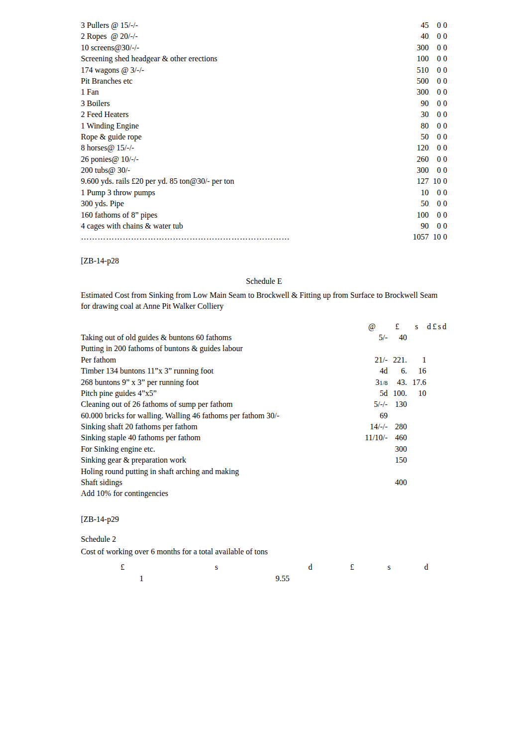| 3 Pullers @ 15/-/- | 45 | 0 | 0 |
| 2 Ropes @ 20/-/- | 40 | 0 | 0 |
| 10 screens@30/-/- | 300 | 0 | 0 |
| Screening shed headgear & other erections | 100 | 0 | 0 |
| 174 wagons @ 3/-/- | 510 | 0 | 0 |
| Pit Branches etc | 500 | 0 | 0 |
| 1 Fan | 300 | 0 | 0 |
| 3 Boilers | 90 | 0 | 0 |
| 2 Feed Heaters | 30 | 0 | 0 |
| 1 Winding Engine | 80 | 0 | 0 |
| Rope & guide rope | 50 | 0 | 0 |
| 8 horses@ 15/-/- | 120 | 0 | 0 |
| 26 ponies@ 10/-/- | 260 | 0 | 0 |
| 200 tubs@ 30/- | 300 | 0 | 0 |
| 9.600 yds. rails £20 per yd. 85 ton@30/- per ton | 127 | 10 | 0 |
| 1 Pump 3 throw pumps | 10 | 0 | 0 |
| 300 yds. Pipe | 50 | 0 | 0 |
| 160 fathoms of 8” pipes | 100 | 0 | 0 |
| 4 cages with chains & water tub | 90 | 0 | 0 |
| ………………………………………………………………… | 1057 | 10 | 0 |
[ZB-14-p28
Schedule E
Estimated Cost from Sinking from Low Main Seam to Brockwell & Fitting up from Surface to Brockwell Seam for drawing coal at Anne Pit Walker Colliery
| | @ | £ | s | d | £ | s | d |
| Taking out of old guides & buntons 60 fathoms | 5/- | 40 | | | | | |
| Putting in 200 fathoms of buntons & guides labour | | | | | | | |
| Per fathom | 21/- | 221. | 1 | | | | |
| Timber 134 buntons 11”x 3” running foot | 4d | 6. | 16 | | | | |
| 268 buntons 9” x 3” per running foot | 3 1/8 | 43. | 17.6 | | | | |
| Pitch pine guides 4”x5” | 5d | 100. | 10 | | | | |
| Cleaning out of 26 fathoms of sump per fathom | 5/-/- | 130 | | | | | |
| 60.000 bricks for walling. Walling 46 fathoms per fathom 30/- | 69 | | | | | | |
| Sinking shaft 20 fathoms per fathom | 14/-/- | 280 | | | | | |
| Sinking staple 40 fathoms per fathom | 11/10/- | 460 | | | | | |
| For Sinking engine etc. | | 300 | | | | | |
| Sinking gear & preparation work | | 150 | | | | | |
| Holing round putting in shaft arching and making | | | | | | | |
| Shaft sidings | | 400 | | | | | |
| Add 10% for contingencies | | | | | | | |
[ZB-14-p29
Schedule 2
Cost of working over 6 months for a total available of tons
| | £ | s | d | £ | s | d |
| | 1 | 9.55 | | | | |